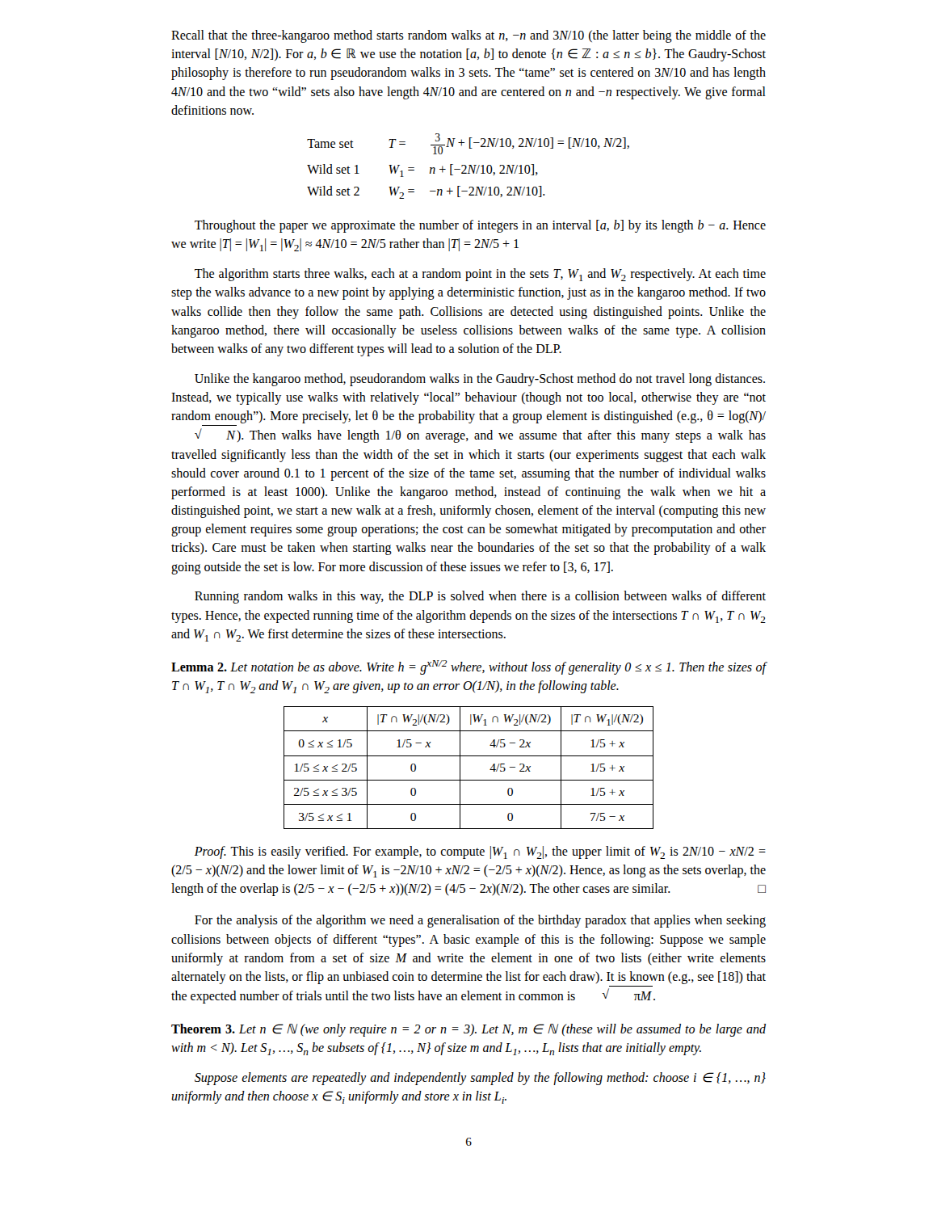Recall that the three-kangaroo method starts random walks at n, −n and 3N/10 (the latter being the middle of the interval [N/10, N/2]). For a, b ∈ ℝ we use the notation [a, b] to denote {n ∈ ℤ : a ≤ n ≤ b}. The Gaudry-Schost philosophy is therefore to run pseudorandom walks in 3 sets. The “tame” set is centered on 3N/10 and has length 4N/10 and the two “wild” sets also have length 4N/10 and are centered on n and −n respectively. We give formal definitions now.
| Tame set | T = | 3 10 N + [−2 N /10, 2 N /10] = [ N /10, N /2], |
| Wild set 1 | W 1 = | n + [−2 N /10, 2 N /10], |
| Wild set 2 | W 2 = | − n + [−2 N /10, 2 N /10]. |
Throughout the paper we approximate the number of integers in an interval [a, b] by its length b − a. Hence we write |T| = |W1| = |W2| ≈ 4N/10 = 2N/5 rather than |T| = 2N/5 + 1
The algorithm starts three walks, each at a random point in the sets T, W1 and W2 respectively. At each time step the walks advance to a new point by applying a deterministic function, just as in the kangaroo method. If two walks collide then they follow the same path. Collisions are detected using distinguished points. Unlike the kangaroo method, there will occasionally be useless collisions between walks of the same type. A collision between walks of any two different types will lead to a solution of the DLP.
Unlike the kangaroo method, pseudorandom walks in the Gaudry-Schost method do not travel long distances. Instead, we typically use walks with relatively “local” behaviour (though not too local, otherwise they are “not random enough”). More precisely, let θ be the probability that a group element is distinguished (e.g., θ = log(N)/N). Then walks have length 1/θ on average, and we assume that after this many steps a walk has travelled significantly less than the width of the set in which it starts (our experiments suggest that each walk should cover around 0.1 to 1 percent of the size of the tame set, assuming that the number of individual walks performed is at least 1000). Unlike the kangaroo method, instead of continuing the walk when we hit a distinguished point, we start a new walk at a fresh, uniformly chosen, element of the interval (computing this new group element requires some group operations; the cost can be somewhat mitigated by precomputation and other tricks). Care must be taken when starting walks near the boundaries of the set so that the probability of a walk going outside the set is low. For more discussion of these issues we refer to [3, 6, 17].
Running random walks in this way, the DLP is solved when there is a collision between walks of different types. Hence, the expected running time of the algorithm depends on the sizes of the intersections T ∩ W1, T ∩ W2 and W1 ∩ W2. We first determine the sizes of these intersections.
Lemma 2. Let notation be as above. Write h = gxN/2 where, without loss of generality 0 ≤ x ≤ 1. Then the sizes of T ∩ W1, T ∩ W2 and W1 ∩ W2 are given, up to an error O(1/N), in the following table.
| x | / T ∩ W 2 //( N /2) | / W 1 ∩ W 2 //( N /2) | / T ∩ W 1 //( N /2) |
| --- | --- | --- | --- |
| 0 ≤ x ≤ 1/5 | 1/5 − x | 4/5 − 2 x | 1/5 + x |
| 1/5 ≤ x ≤ 2/5 | 0 | 4/5 − 2 x | 1/5 + x |
| 2/5 ≤ x ≤ 3/5 | 0 | 0 | 1/5 + x |
| 3/5 ≤ x ≤ 1 | 0 | 0 | 7/5 − x |
Proof. This is easily verified. For example, to compute |W1 ∩ W2|, the upper limit of W2 is 2N/10 − xN/2 = (2/5 − x)(N/2) and the lower limit of W1 is −2N/10 + xN/2 = (−2/5 + x)(N/2). Hence, as long as the sets overlap, the length of the overlap is (2/5 − x − (−2/5 + x))(N/2) = (4/5 − 2x)(N/2). The other cases are similar. □
For the analysis of the algorithm we need a generalisation of the birthday paradox that applies when seeking collisions between objects of different “types”. A basic example of this is the following: Suppose we sample uniformly at random from a set of size M and write the element in one of two lists (either write elements alternately on the lists, or flip an unbiased coin to determine the list for each draw). It is known (e.g., see [18]) that the expected number of trials until the two lists have an element in common is πM.
Theorem 3. Let n ∈ ℕ (we only require n = 2 or n = 3). Let N, m ∈ ℕ (these will be assumed to be large and with m < N). Let S1, …, Sn be subsets of {1, …, N} of size m and L1, …, Ln lists that are initially empty.
Suppose elements are repeatedly and independently sampled by the following method: choose i ∈ {1, …, n} uniformly and then choose x ∈ Si uniformly and store x in list Li.
6